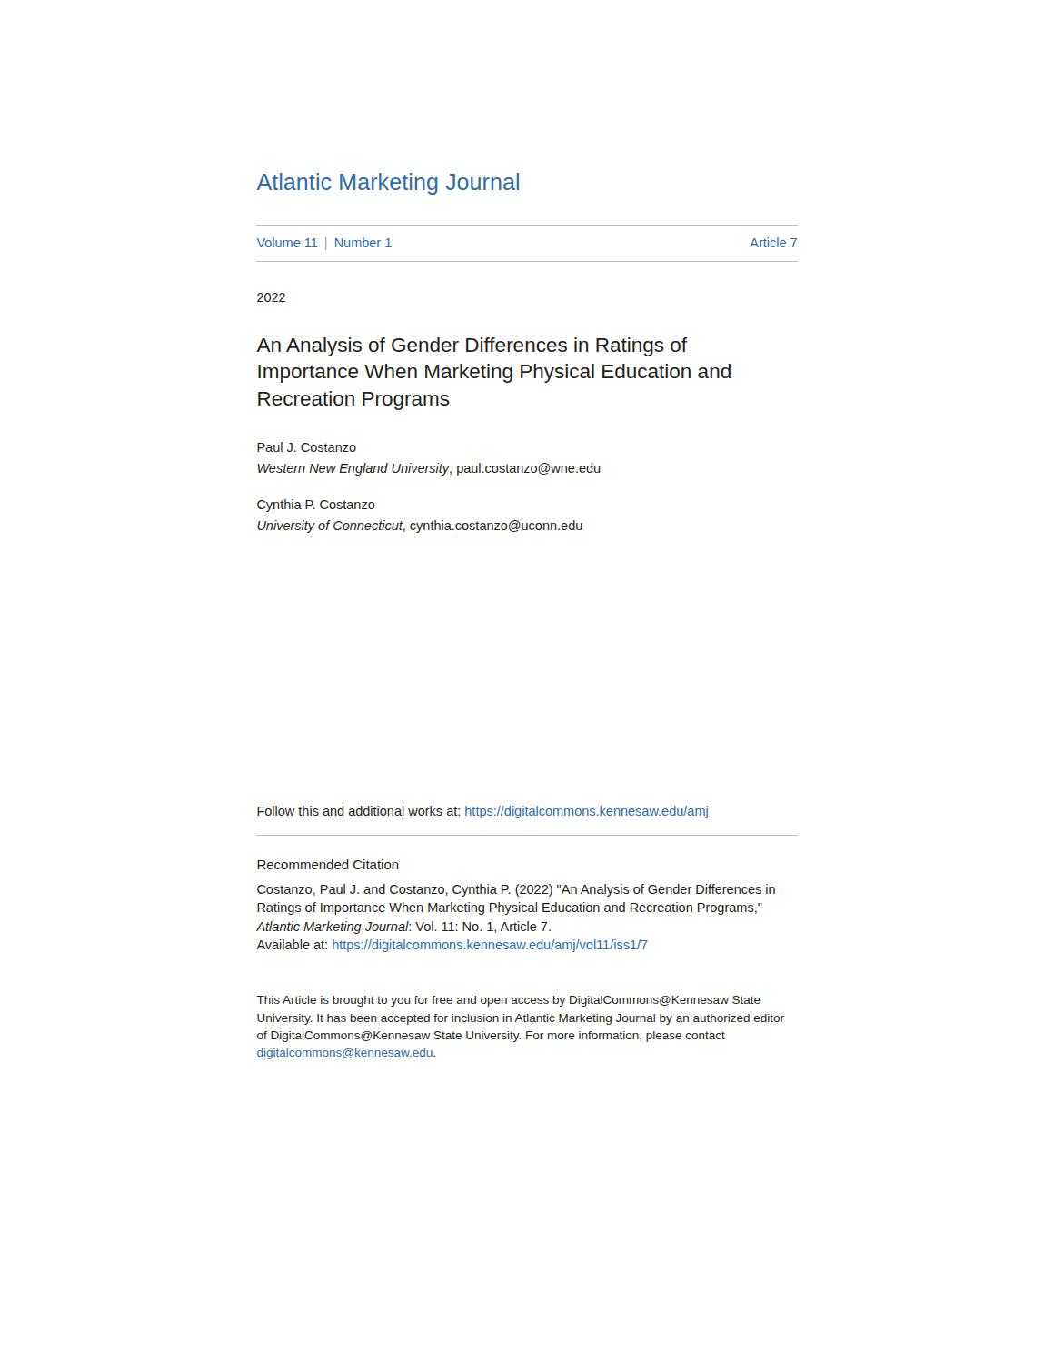Atlantic Marketing Journal
Volume 11|Number 1
Article 7
2022
An Analysis of Gender Differences in Ratings of Importance When Marketing Physical Education and Recreation Programs
Paul J. Costanzo
Western New England University, paul.costanzo@wne.edu
Cynthia P. Costanzo
University of Connecticut, cynthia.costanzo@uconn.edu
Follow this and additional works at: https://digitalcommons.kennesaw.edu/amj
Recommended Citation
Costanzo, Paul J. and Costanzo, Cynthia P. (2022) "An Analysis of Gender Differences in Ratings of Importance When Marketing Physical Education and Recreation Programs," Atlantic Marketing Journal: Vol. 11: No. 1, Article 7.
Available at: https://digitalcommons.kennesaw.edu/amj/vol11/iss1/7
This Article is brought to you for free and open access by DigitalCommons@Kennesaw State University. It has been accepted for inclusion in Atlantic Marketing Journal by an authorized editor of DigitalCommons@Kennesaw State University. For more information, please contact digitalcommons@kennesaw.edu.